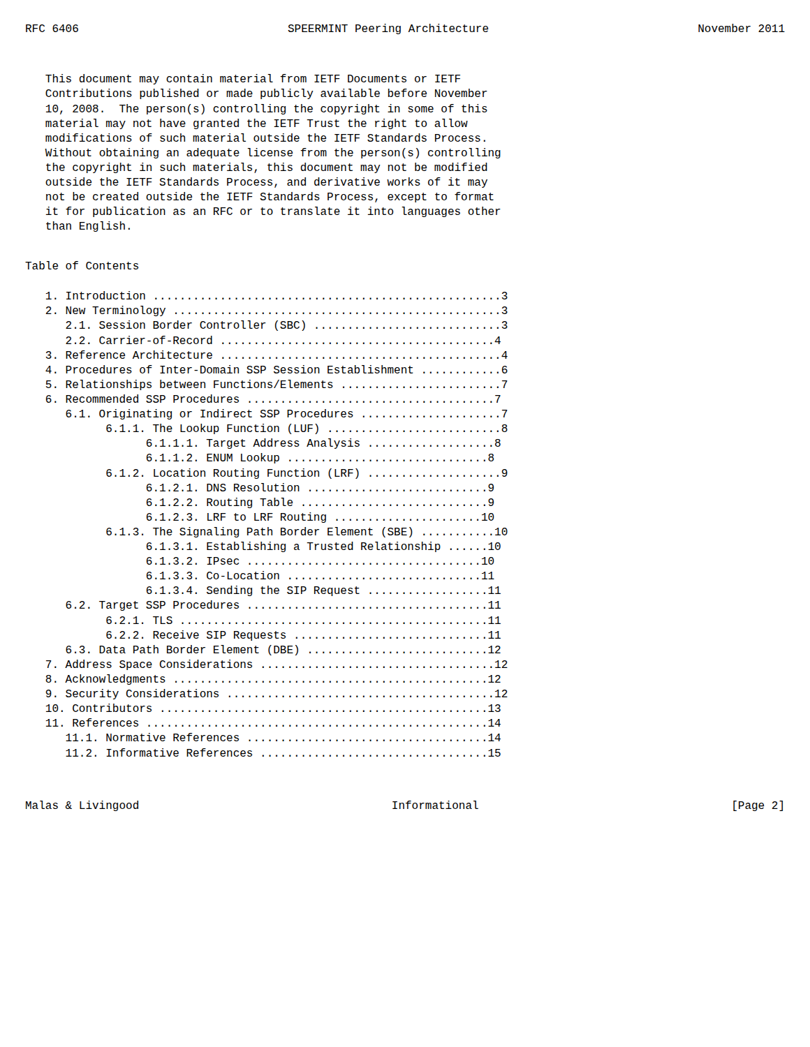RFC 6406 SPEERMINT Peering Architecture November 2011
   This document may contain material from IETF Documents or IETF
   Contributions published or made publicly available before November
   10, 2008.  The person(s) controlling the copyright in some of this
   material may not have granted the IETF Trust the right to allow
   modifications of such material outside the IETF Standards Process.
   Without obtaining an adequate license from the person(s) controlling
   the copyright in such materials, this document may not be modified
   outside the IETF Standards Process, and derivative works of it may
   not be created outside the IETF Standards Process, except to format
   it for publication as an RFC or to translate it into languages other
   than English.
Table of Contents
   1. Introduction ....................................................3
   2. New Terminology .................................................3
      2.1. Session Border Controller (SBC) ............................3
      2.2. Carrier-of-Record .........................................4
   3. Reference Architecture ..........................................4
   4. Procedures of Inter-Domain SSP Session Establishment ............6
   5. Relationships between Functions/Elements ........................7
   6. Recommended SSP Procedures .....................................7
      6.1. Originating or Indirect SSP Procedures .....................7
            6.1.1. The Lookup Function (LUF) ..........................8
                  6.1.1.1. Target Address Analysis ...................8
                  6.1.1.2. ENUM Lookup ..............................8
            6.1.2. Location Routing Function (LRF) ....................9
                  6.1.2.1. DNS Resolution ...........................9
                  6.1.2.2. Routing Table ............................9
                  6.1.2.3. LRF to LRF Routing ......................10
            6.1.3. The Signaling Path Border Element (SBE) ...........10
                  6.1.3.1. Establishing a Trusted Relationship ......10
                  6.1.3.2. IPsec ...................................10
                  6.1.3.3. Co-Location .............................11
                  6.1.3.4. Sending the SIP Request ..................11
      6.2. Target SSP Procedures ....................................11
            6.2.1. TLS ..............................................11
            6.2.2. Receive SIP Requests .............................11
      6.3. Data Path Border Element (DBE) ...........................12
   7. Address Space Considerations ...................................12
   8. Acknowledgments ...............................................12
   9. Security Considerations ........................................12
   10. Contributors .................................................13
   11. References ...................................................14
      11.1. Normative References ....................................14
      11.2. Informative References ..................................15
Malas & Livingood Informational [Page 2]